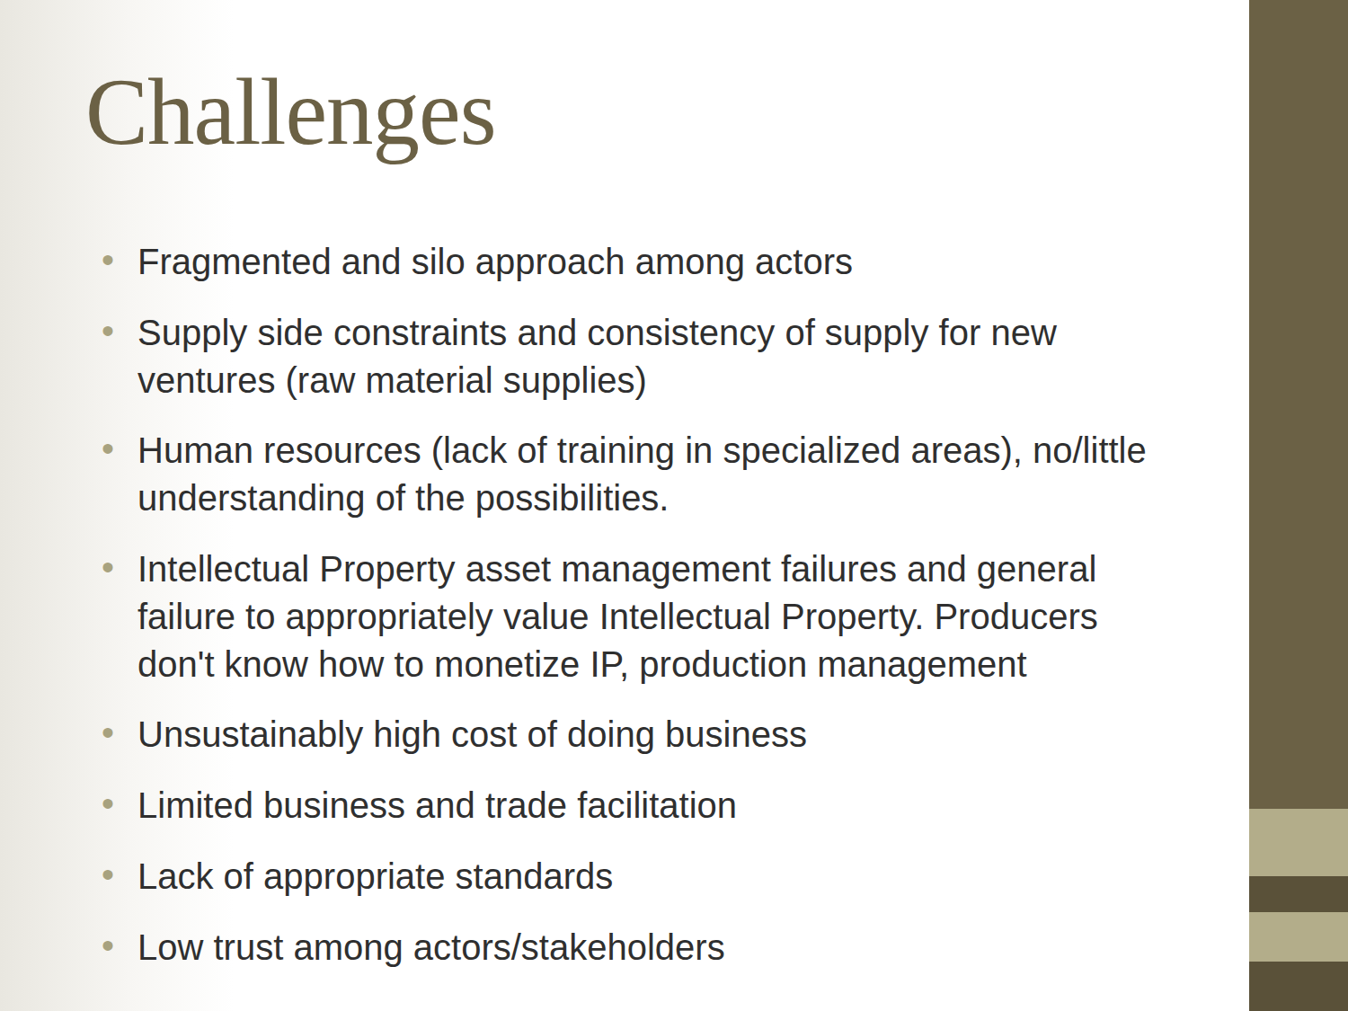Challenges
Fragmented and silo approach among actors
Supply side constraints and consistency of supply for new ventures (raw material supplies)
Human resources (lack of training in specialized areas), no/little understanding of the possibilities.
Intellectual Property asset management failures and general failure to appropriately value Intellectual Property. Producers don't know how to monetize IP, production management
Unsustainably high cost of doing business
Limited business and trade facilitation
Lack of appropriate standards
Low trust among actors/stakeholders